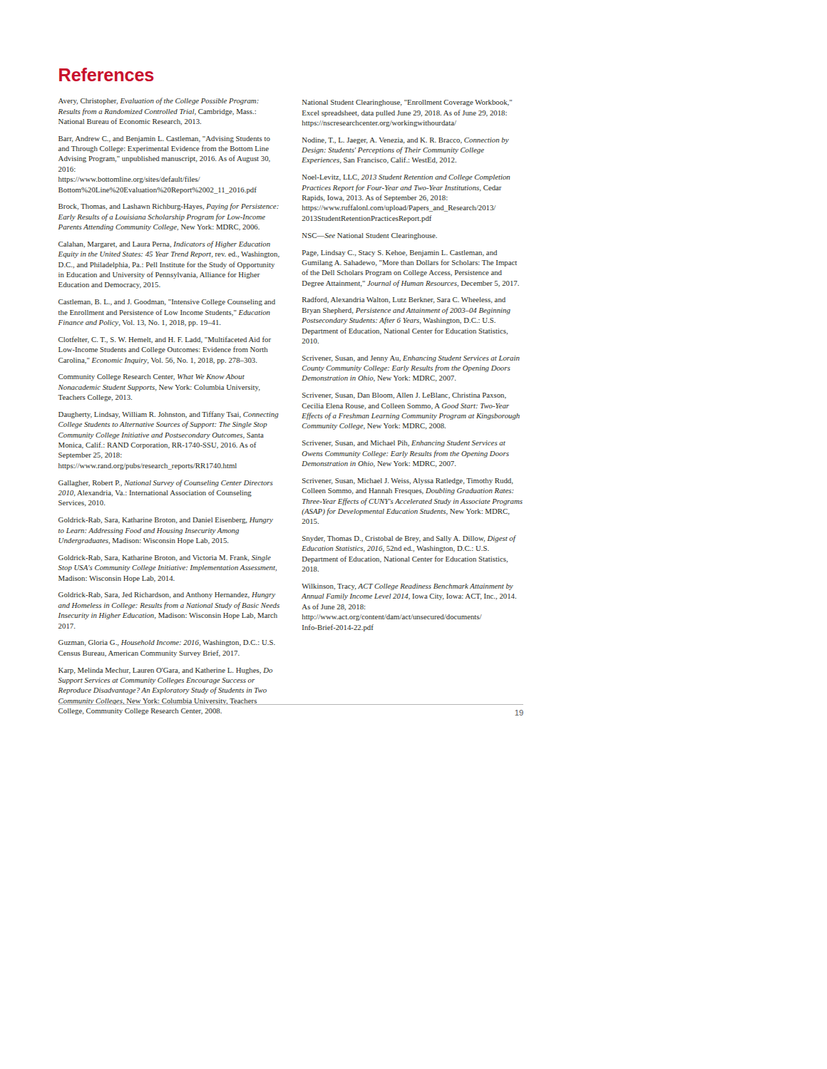References
Avery, Christopher, Evaluation of the College Possible Program: Results from a Randomized Controlled Trial, Cambridge, Mass.: National Bureau of Economic Research, 2013.
Barr, Andrew C., and Benjamin L. Castleman, "Advising Students to and Through College: Experimental Evidence from the Bottom Line Advising Program," unpublished manuscript, 2016. As of August 30, 2016:
https://www.bottomline.org/sites/default/files/
Bottom%20Line%20Evaluation%20Report%2002_11_2016.pdf
Brock, Thomas, and Lashawn Richburg-Hayes, Paying for Persistence: Early Results of a Louisiana Scholarship Program for Low-Income Parents Attending Community College, New York: MDRC, 2006.
Calahan, Margaret, and Laura Perna, Indicators of Higher Education Equity in the United States: 45 Year Trend Report, rev. ed., Washington, D.C., and Philadelphia, Pa.: Pell Institute for the Study of Opportunity in Education and University of Pennsylvania, Alliance for Higher Education and Democracy, 2015.
Castleman, B. L., and J. Goodman, "Intensive College Counseling and the Enrollment and Persistence of Low Income Students," Education Finance and Policy, Vol. 13, No. 1, 2018, pp. 19–41.
Clotfelter, C. T., S. W. Hemelt, and H. F. Ladd, "Multifaceted Aid for Low-Income Students and College Outcomes: Evidence from North Carolina," Economic Inquiry, Vol. 56, No. 1, 2018, pp. 278–303.
Community College Research Center, What We Know About Nonacademic Student Supports, New York: Columbia University, Teachers College, 2013.
Daugherty, Lindsay, William R. Johnston, and Tiffany Tsai, Connecting College Students to Alternative Sources of Support: The Single Stop Community College Initiative and Postsecondary Outcomes, Santa Monica, Calif.: RAND Corporation, RR-1740-SSU, 2016. As of September 25, 2018:
https://www.rand.org/pubs/research_reports/RR1740.html
Gallagher, Robert P., National Survey of Counseling Center Directors 2010, Alexandria, Va.: International Association of Counseling Services, 2010.
Goldrick-Rab, Sara, Katharine Broton, and Daniel Eisenberg, Hungry to Learn: Addressing Food and Housing Insecurity Among Undergraduates, Madison: Wisconsin Hope Lab, 2015.
Goldrick-Rab, Sara, Katharine Broton, and Victoria M. Frank, Single Stop USA's Community College Initiative: Implementation Assessment, Madison: Wisconsin Hope Lab, 2014.
Goldrick-Rab, Sara, Jed Richardson, and Anthony Hernandez, Hungry and Homeless in College: Results from a National Study of Basic Needs Insecurity in Higher Education, Madison: Wisconsin Hope Lab, March 2017.
Guzman, Gloria G., Household Income: 2016, Washington, D.C.: U.S. Census Bureau, American Community Survey Brief, 2017.
Karp, Melinda Mechur, Lauren O'Gara, and Katherine L. Hughes, Do Support Services at Community Colleges Encourage Success or Reproduce Disadvantage? An Exploratory Study of Students in Two Community Colleges, New York: Columbia University, Teachers College, Community College Research Center, 2008.
National Student Clearinghouse, "Enrollment Coverage Workbook," Excel spreadsheet, data pulled June 29, 2018. As of June 29, 2018:
https://nscresearchcenter.org/workingwithourdata/
Nodine, T., L. Jaeger, A. Venezia, and K. R. Bracco, Connection by Design: Students' Perceptions of Their Community College Experiences, San Francisco, Calif.: WestEd, 2012.
Noel-Levitz, LLC, 2013 Student Retention and College Completion Practices Report for Four-Year and Two-Year Institutions, Cedar Rapids, Iowa, 2013. As of September 26, 2018:
https://www.ruffalonl.com/upload/Papers_and_Research/2013/
2013StudentRetentionPracticesReport.pdf
NSC—See National Student Clearinghouse.
Page, Lindsay C., Stacy S. Kehoe, Benjamin L. Castleman, and Gumilang A. Sahadewo, "More than Dollars for Scholars: The Impact of the Dell Scholars Program on College Access, Persistence and Degree Attainment," Journal of Human Resources, December 5, 2017.
Radford, Alexandria Walton, Lutz Berkner, Sara C. Wheeless, and Bryan Shepherd, Persistence and Attainment of 2003–04 Beginning Postsecondary Students: After 6 Years, Washington, D.C.: U.S. Department of Education, National Center for Education Statistics, 2010.
Scrivener, Susan, and Jenny Au, Enhancing Student Services at Lorain County Community College: Early Results from the Opening Doors Demonstration in Ohio, New York: MDRC, 2007.
Scrivener, Susan, Dan Bloom, Allen J. LeBlanc, Christina Paxson, Cecilia Elena Rouse, and Colleen Sommo, A Good Start: Two-Year Effects of a Freshman Learning Community Program at Kingsborough Community College, New York: MDRC, 2008.
Scrivener, Susan, and Michael Pih, Enhancing Student Services at Owens Community College: Early Results from the Opening Doors Demonstration in Ohio, New York: MDRC, 2007.
Scrivener, Susan, Michael J. Weiss, Alyssa Ratledge, Timothy Rudd, Colleen Sommo, and Hannah Fresques, Doubling Graduation Rates: Three-Year Effects of CUNY's Accelerated Study in Associate Programs (ASAP) for Developmental Education Students, New York: MDRC, 2015.
Snyder, Thomas D., Cristobal de Brey, and Sally A. Dillow, Digest of Education Statistics, 2016, 52nd ed., Washington, D.C.: U.S. Department of Education, National Center for Education Statistics, 2018.
Wilkinson, Tracy, ACT College Readiness Benchmark Attainment by Annual Family Income Level 2014, Iowa City, Iowa: ACT, Inc., 2014. As of June 28, 2018:
http://www.act.org/content/dam/act/unsecured/documents/
Info-Brief-2014-22.pdf
19